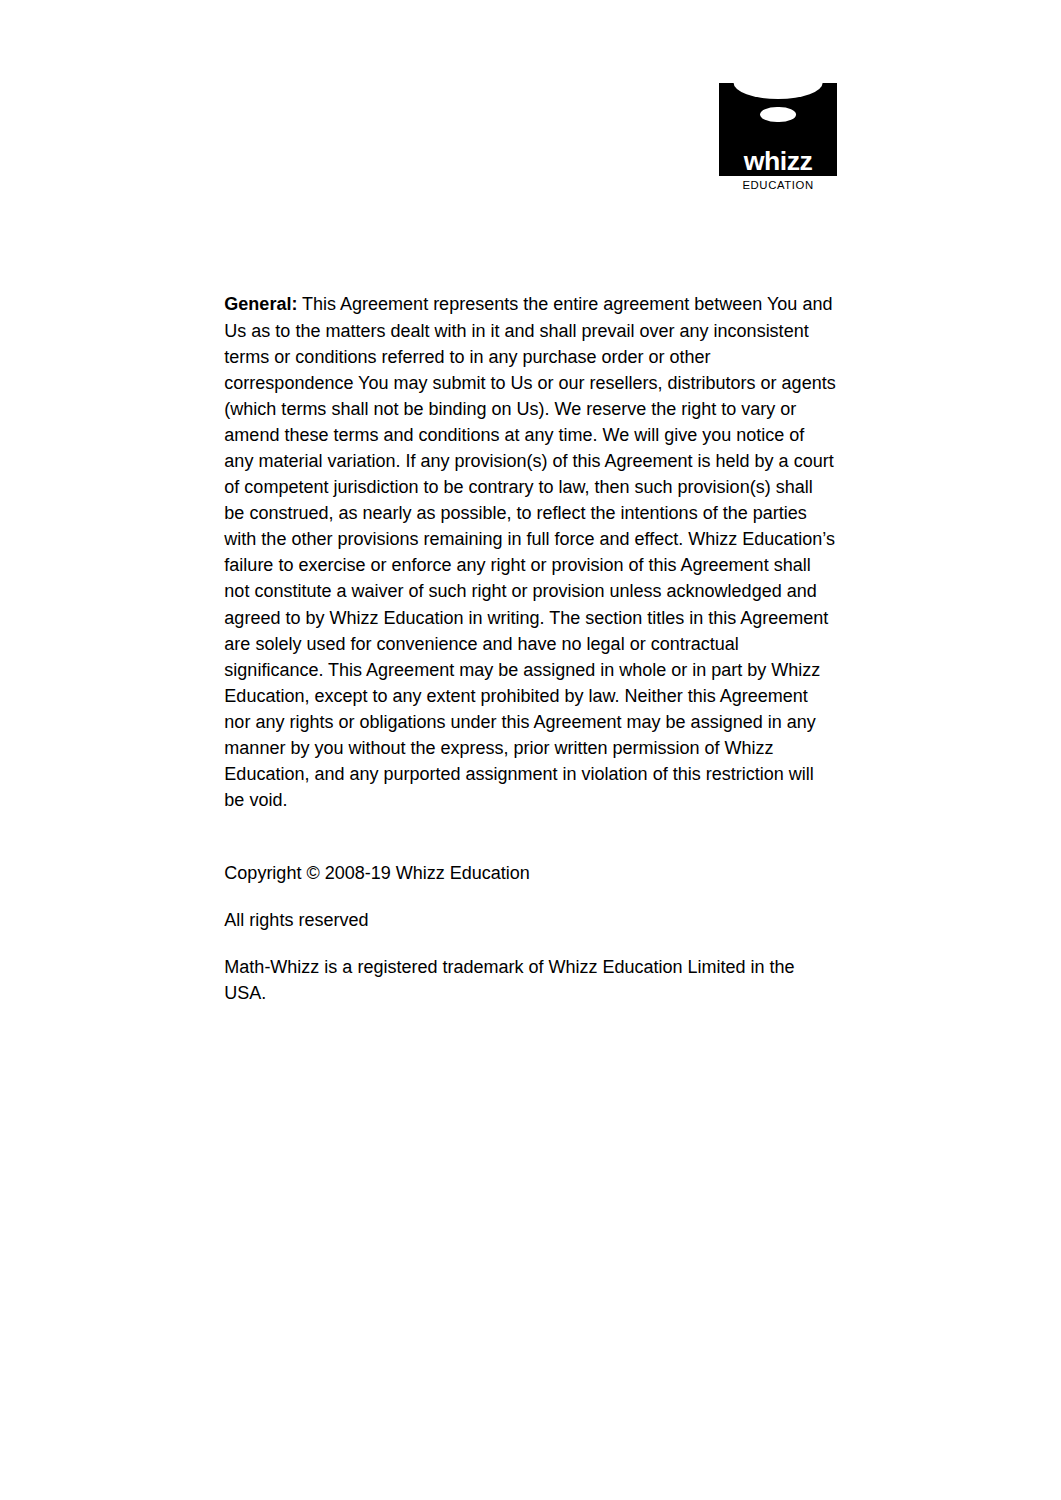whizz
EDUCATION
General: This Agreement represents the entire agreement between You and Us as to the matters dealt with in it and shall prevail over any inconsistent terms or conditions referred to in any purchase order or other correspondence You may submit to Us or our resellers, distributors or agents (which terms shall not be binding on Us). We reserve the right to vary or amend these terms and conditions at any time. We will give you notice of any material variation. If any provision(s) of this Agreement is held by a court of competent jurisdiction to be contrary to law, then such provision(s) shall be construed, as nearly as possible, to reflect the intentions of the parties with the other provisions remaining in full force and effect. Whizz Education’s failure to exercise or enforce any right or provision of this Agreement shall not constitute a waiver of such right or provision unless acknowledged and agreed to by Whizz Education in writing. The section titles in this Agreement are solely used for convenience and have no legal or contractual significance. This Agreement may be assigned in whole or in part by Whizz Education, except to any extent prohibited by law. Neither this Agreement nor any rights or obligations under this Agreement may be assigned in any manner by you without the express, prior written permission of Whizz Education, and any purported assignment in violation of this restriction will be void.
Copyright © 2008-19 Whizz Education
All rights reserved
Math-Whizz is a registered trademark of Whizz Education Limited in the USA.